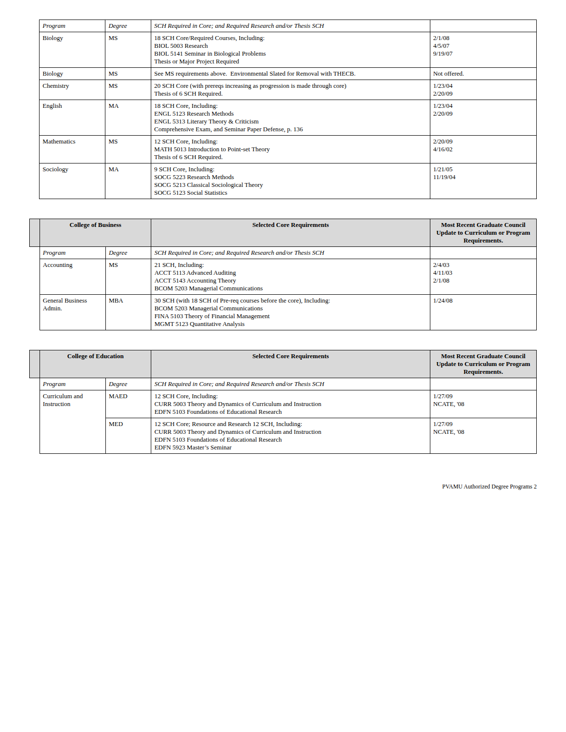| | Program | Degree | SCH Required in Core; and Required Research and/or Thesis SCH | |
| | Biology | MS | 18 SCH Core/Required Courses, Including: BIOL 5003 Research BIOL 5141 Seminar in Biological Problems Thesis or Major Project Required | 2/1/08 4/5/07 9/19/07 |
| | Biology | MS | See MS requirements above. Environmental Slated for Removal with THECB. | Not offered. |
| | Chemistry | MS | 20 SCH Core (with prereqs increasing as progression is made through core) Thesis of 6 SCH Required. | 1/23/04 2/20/09 |
| | English | MA | 18 SCH Core, Including: ENGL 5123 Research Methods ENGL 5313 Literary Theory & Criticism Comprehensive Exam, and Seminar Paper Defense, p. 136 | 1/23/04 2/20/09 |
| | Mathematics | MS | 12 SCH Core, Including: MATH 5013 Introduction to Point-set Theory Thesis of 6 SCH Required. | 2/20/09 4/16/02 |
| | Sociology | MA | 9 SCH Core, Including: SOCG 5223 Research Methods SOCG 5213 Classical Sociological Theory SOCG 5123 Social Statistics | 1/21/05 11/19/04 |
| | College of Business | Selected Core Requirements | Most Recent Graduate Council Update to Curriculum or Program Requirements. |
| | Program | Degree | SCH Required in Core; and Required Research and/or Thesis SCH | |
| | Accounting | MS | 21 SCH, Including: ACCT 5113 Advanced Auditing ACCT 5143 Accounting Theory BCOM 5203 Managerial Communications | 2/4/03 4/11/03 2/1/08 |
| | General Business Admin. | MBA | 30 SCH (with 18 SCH of Pre-req courses before the core), Including: BCOM 5203 Managerial Communications FINA 5103 Theory of Financial Management MGMT 5123 Quantitative Analysis | 1/24/08 |
| | College of Education | Selected Core Requirements | Most Recent Graduate Council Update to Curriculum or Program Requirements. |
| | Program | Degree | SCH Required in Core; and Required Research and/or Thesis SCH | |
| | Curriculum and Instruction | MAED | 12 SCH Core, Including: CURR 5003 Theory and Dynamics of Curriculum and Instruction EDFN 5103 Foundations of Educational Research | 1/27/09 NCATE, '08 |
| | MED | 12 SCH Core; Resource and Research 12 SCH, Including: CURR 5003 Theory and Dynamics of Curriculum and Instruction EDFN 5103 Foundations of Educational Research EDFN 5923 Master’s Seminar | 1/27/09 NCATE, '08 |
PVAMU Authorized Degree Programs 2